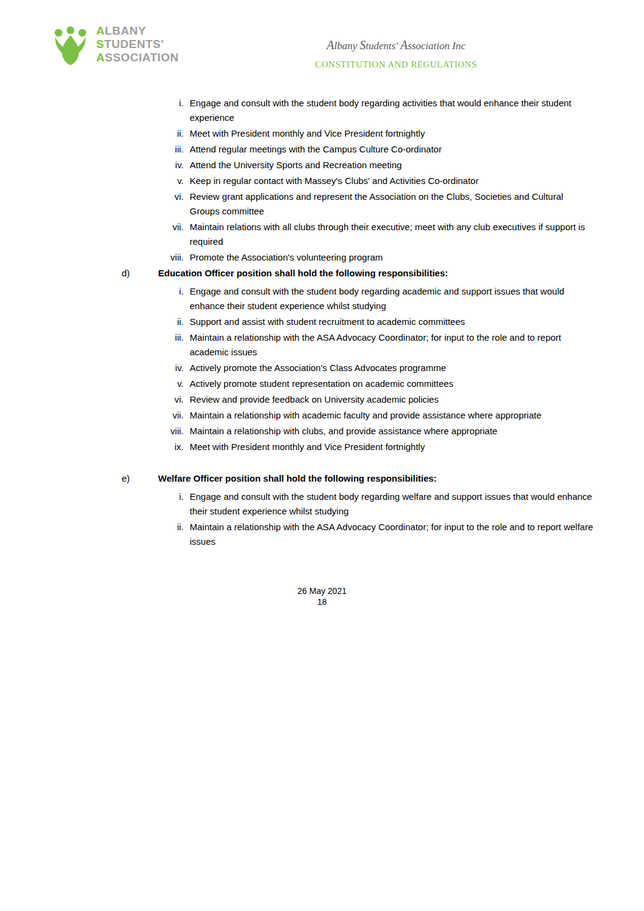ALBANY
STUDENTS'
ASSOCIATION
Albany Students' Association Inc
CONSTITUTION AND REGULATIONS
i. Engage and consult with the student body regarding activities that would enhance their student experience
ii. Meet with President monthly and Vice President fortnightly
iii. Attend regular meetings with the Campus Culture Co-ordinator
iv. Attend the University Sports and Recreation meeting
v. Keep in regular contact with Massey's Clubs' and Activities Co-ordinator
vi. Review grant applications and represent the Association on the Clubs, Societies and Cultural Groups committee
vii. Maintain relations with all clubs through their executive; meet with any club executives if support is required
viii. Promote the Association's volunteering program
d)
Education Officer position shall hold the following responsibilities:
i. Engage and consult with the student body regarding academic and support issues that would enhance their student experience whilst studying
ii. Support and assist with student recruitment to academic committees
iii. Maintain a relationship with the ASA Advocacy Coordinator; for input to the role and to report academic issues
iv. Actively promote the Association's Class Advocates programme
v. Actively promote student representation on academic committees
vi. Review and provide feedback on University academic policies
vii. Maintain a relationship with academic faculty and provide assistance where appropriate
viii. Maintain a relationship with clubs, and provide assistance where appropriate
ix. Meet with President monthly and Vice President fortnightly
e)
Welfare Officer position shall hold the following responsibilities:
i. Engage and consult with the student body regarding welfare and support issues that would enhance their student experience whilst studying
ii. Maintain a relationship with the ASA Advocacy Coordinator; for input to the role and to report welfare issues
26 May 2021
18